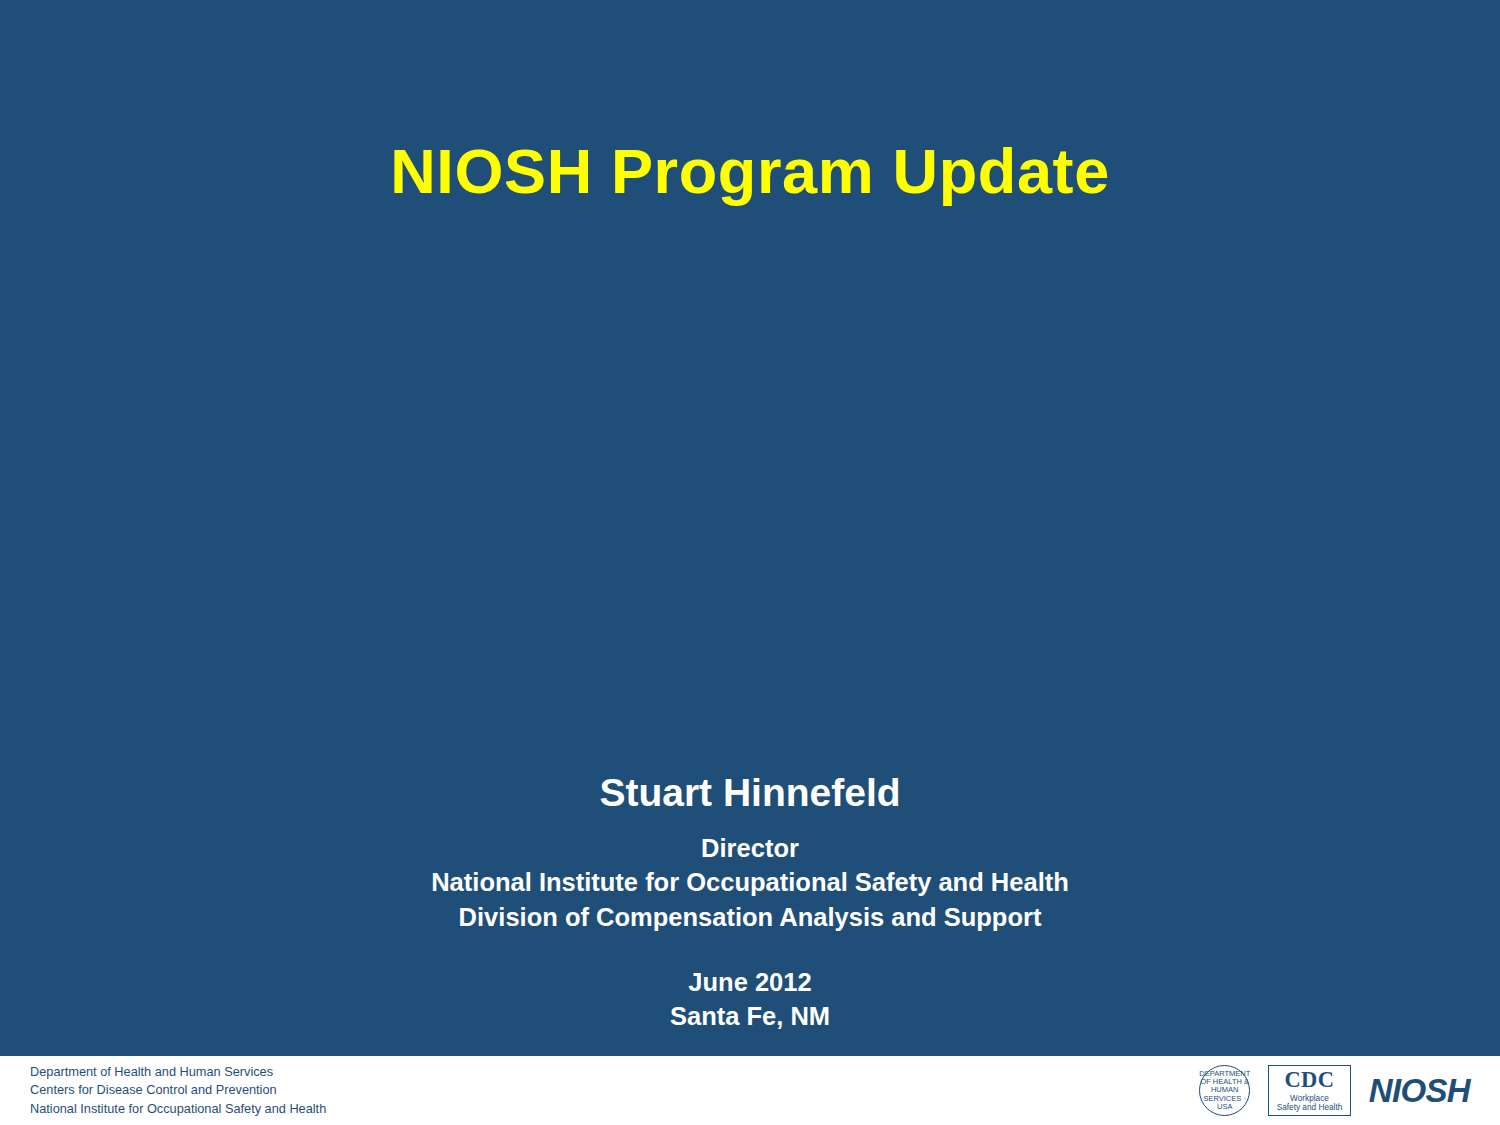NIOSH Program Update
Stuart Hinnefeld
Director
National Institute for Occupational Safety and Health
Division of Compensation Analysis and Support
June 2012
Santa Fe, NM
Department of Health and Human Services
Centers for Disease Control and Prevention
National Institute for Occupational Safety and Health
DEPARTMENT OF HEALTH & HUMAN SERVICES · USA
CDC
Workplace
Safety and Health
NIOSH